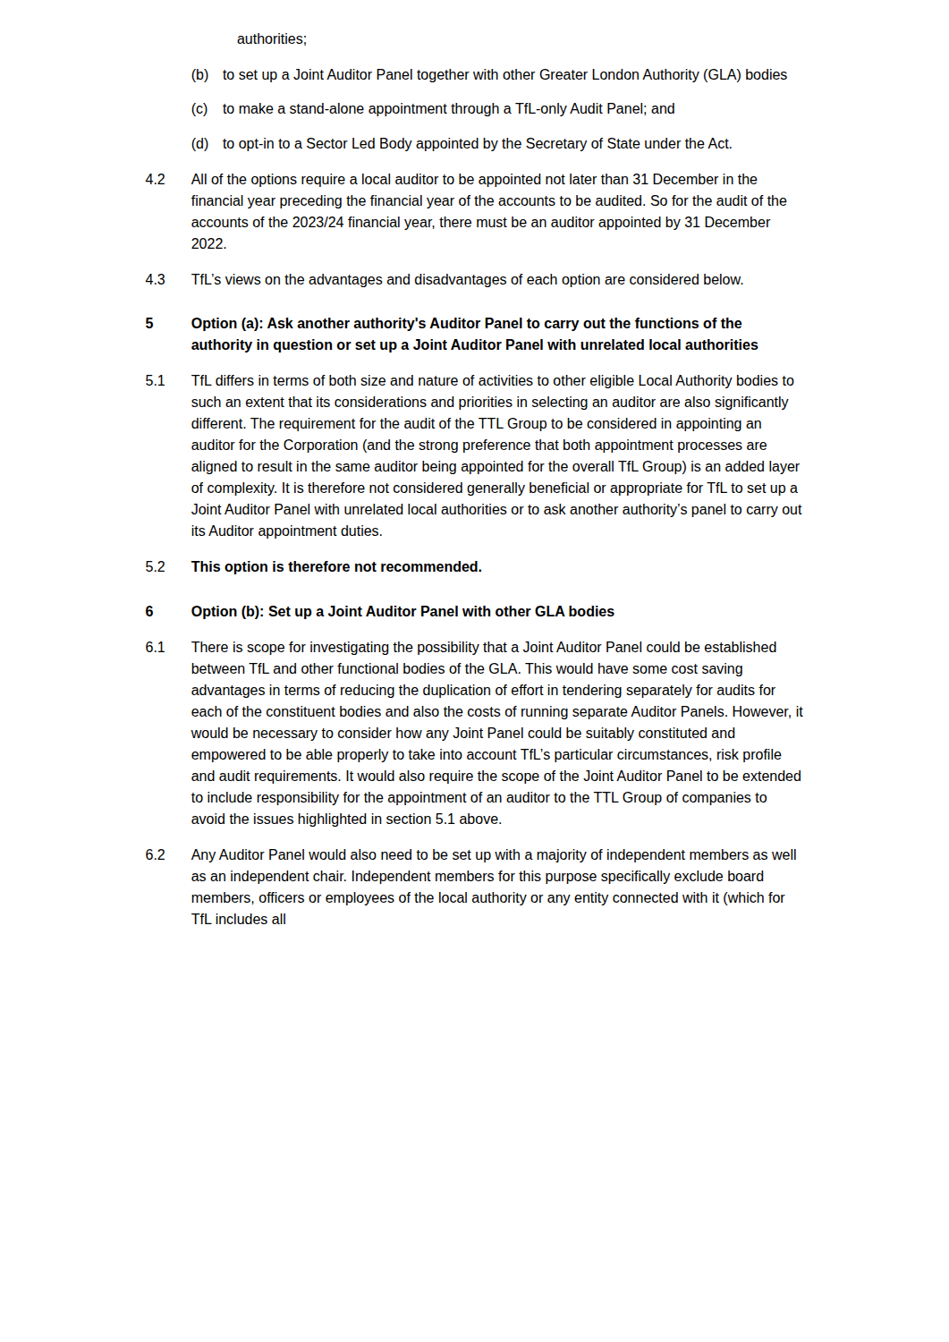authorities;
(b) to set up a Joint Auditor Panel together with other Greater London Authority (GLA) bodies
(c) to make a stand-alone appointment through a TfL-only Audit Panel; and
(d) to opt-in to a Sector Led Body appointed by the Secretary of State under the Act.
4.2
All of the options require a local auditor to be appointed not later than 31 December in the financial year preceding the financial year of the accounts to be audited. So for the audit of the accounts of the 2023/24 financial year, there must be an auditor appointed by 31 December 2022.
4.3
TfL’s views on the advantages and disadvantages of each option are considered below.
5 Option (a): Ask another authority's Auditor Panel to carry out the functions of the authority in question or set up a Joint Auditor Panel with unrelated local authorities
5.1
TfL differs in terms of both size and nature of activities to other eligible Local Authority bodies to such an extent that its considerations and priorities in selecting an auditor are also significantly different. The requirement for the audit of the TTL Group to be considered in appointing an auditor for the Corporation (and the strong preference that both appointment processes are aligned to result in the same auditor being appointed for the overall TfL Group) is an added layer of complexity. It is therefore not considered generally beneficial or appropriate for TfL to set up a Joint Auditor Panel with unrelated local authorities or to ask another authority’s panel to carry out its Auditor appointment duties.
5.2
This option is therefore not recommended.
6 Option (b): Set up a Joint Auditor Panel with other GLA bodies
6.1
There is scope for investigating the possibility that a Joint Auditor Panel could be established between TfL and other functional bodies of the GLA. This would have some cost saving advantages in terms of reducing the duplication of effort in tendering separately for audits for each of the constituent bodies and also the costs of running separate Auditor Panels. However, it would be necessary to consider how any Joint Panel could be suitably constituted and empowered to be able properly to take into account TfL’s particular circumstances, risk profile and audit requirements. It would also require the scope of the Joint Auditor Panel to be extended to include responsibility for the appointment of an auditor to the TTL Group of companies to avoid the issues highlighted in section 5.1 above.
6.2
Any Auditor Panel would also need to be set up with a majority of independent members as well as an independent chair. Independent members for this purpose specifically exclude board members, officers or employees of the local authority or any entity connected with it (which for TfL includes all